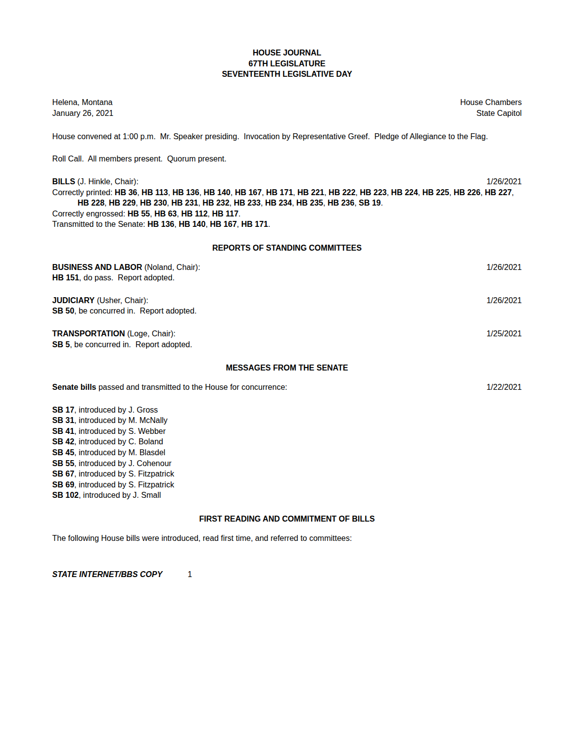HOUSE JOURNAL
67TH LEGISLATURE
SEVENTEENTH LEGISLATIVE DAY
Helena, Montana House Chambers
January 26, 2021 State Capitol
House convened at 1:00 p.m. Mr. Speaker presiding. Invocation by Representative Greef. Pledge of Allegiance to the Flag.
Roll Call. All members present. Quorum present.
BILLS (J. Hinkle, Chair): 1/26/2021
Correctly printed: HB 36, HB 113, HB 136, HB 140, HB 167, HB 171, HB 221, HB 222, HB 223, HB 224, HB 225, HB 226, HB 227, HB 228, HB 229, HB 230, HB 231, HB 232, HB 233, HB 234, HB 235, HB 236, SB 19.
Correctly engrossed: HB 55, HB 63, HB 112, HB 117.
Transmitted to the Senate: HB 136, HB 140, HB 167, HB 171.
REPORTS OF STANDING COMMITTEES
BUSINESS AND LABOR (Noland, Chair): 1/26/2021
HB 151, do pass. Report adopted.
JUDICIARY (Usher, Chair): 1/26/2021
SB 50, be concurred in. Report adopted.
TRANSPORTATION (Loge, Chair): 1/25/2021
SB 5, be concurred in. Report adopted.
MESSAGES FROM THE SENATE
Senate bills passed and transmitted to the House for concurrence: 1/22/2021
SB 17, introduced by J. Gross
SB 31, introduced by M. McNally
SB 41, introduced by S. Webber
SB 42, introduced by C. Boland
SB 45, introduced by M. Blasdel
SB 55, introduced by J. Cohenour
SB 67, introduced by S. Fitzpatrick
SB 69, introduced by S. Fitzpatrick
SB 102, introduced by J. Small
FIRST READING AND COMMITMENT OF BILLS
The following House bills were introduced, read first time, and referred to committees:
STATE INTERNET/BBS COPY 1